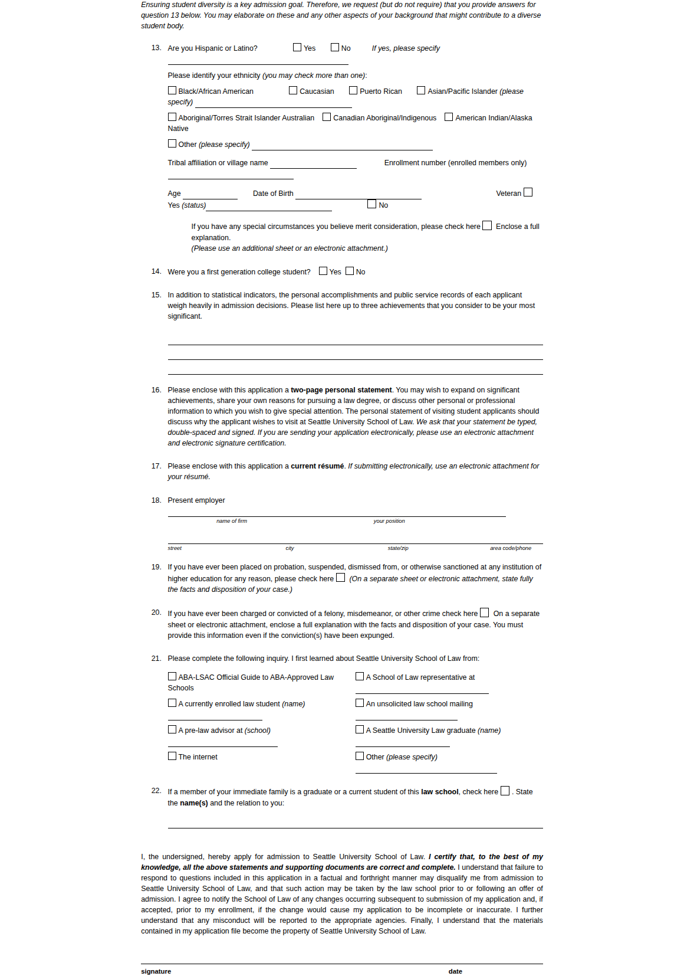Ensuring student diversity is a key admission goal. Therefore, we request (but do not require) that you provide answers for question 13 below. You may elaborate on these and any other aspects of your background that might contribute to a diverse student body.
13.
Are you Hispanic or Latino? Yes No If yes, please specify
Please identify your ethnicity (you may check more than one):
Black/African American Caucasian Puerto Rican Asian/Pacific Islander (please specify)
Aboriginal/Torres Strait Islander Australian Canadian Aboriginal/Indigenous American Indian/Alaska Native
Other (please specify)
Tribal affiliation or village name Enrollment number (enrolled members only)
Age Date of Birth Veteran Yes (status) No
If you have any special circumstances you believe merit consideration, please check here Enclose a full explanation.
(Please use an additional sheet or an electronic attachment.)
14.
Were you a first generation college student? Yes No
15.
In addition to statistical indicators, the personal accomplishments and public service records of each applicant weigh heavily in admission decisions. Please list here up to three achievements that you consider to be your most significant.
16.
Please enclose with this application a two-page personal statement. You may wish to expand on significant achievements, share your own reasons for pursuing a law degree, or discuss other personal or professional information to which you wish to give special attention. The personal statement of visiting student applicants should discuss why the applicant wishes to visit at Seattle University School of Law. We ask that your statement be typed, double-spaced and signed. If you are sending your application electronically, please use an electronic attachment and electronic signature certification.
17.
Please enclose with this application a current résumé. If submitting electronically, use an electronic attachment for your résumé.
18.
Present employer
name of firm your position
street city state/zip area code/phone
19.
If you have ever been placed on probation, suspended, dismissed from, or otherwise sanctioned at any institution of higher education for any reason, please check here (On a separate sheet or electronic attachment, state fully the facts and disposition of your case.)
20.
If you have ever been charged or convicted of a felony, misdemeanor, or other crime check here On a separate sheet or electronic attachment, enclose a full explanation with the facts and disposition of your case. You must provide this information even if the conviction(s) have been expunged.
21.
Please complete the following inquiry. I first learned about Seattle University School of Law from:
ABA-LSAC Official Guide to ABA-Approved Law Schools
A currently enrolled law student (name)
A pre-law advisor at (school)
The internet
A School of Law representative at
An unsolicited law school mailing
A Seattle University Law graduate (name)
Other (please specify)
22.
If a member of your immediate family is a graduate or a current student of this law school, check here . State the name(s) and the relation to you:
I, the undersigned, hereby apply for admission to Seattle University School of Law. I certify that, to the best of my knowledge, all the above statements and supporting documents are correct and complete. I understand that failure to respond to questions included in this application in a factual and forthright manner may disqualify me from admission to Seattle University School of Law, and that such action may be taken by the law school prior to or following an offer of admission. I agree to notify the School of Law of any changes occurring subsequent to submission of my application and, if accepted, prior to my enrollment, if the change would cause my application to be incomplete or inaccurate. I further understand that any misconduct will be reported to the appropriate agencies. Finally, I understand that the materials contained in my application file become the property of Seattle University School of Law.
signature
date